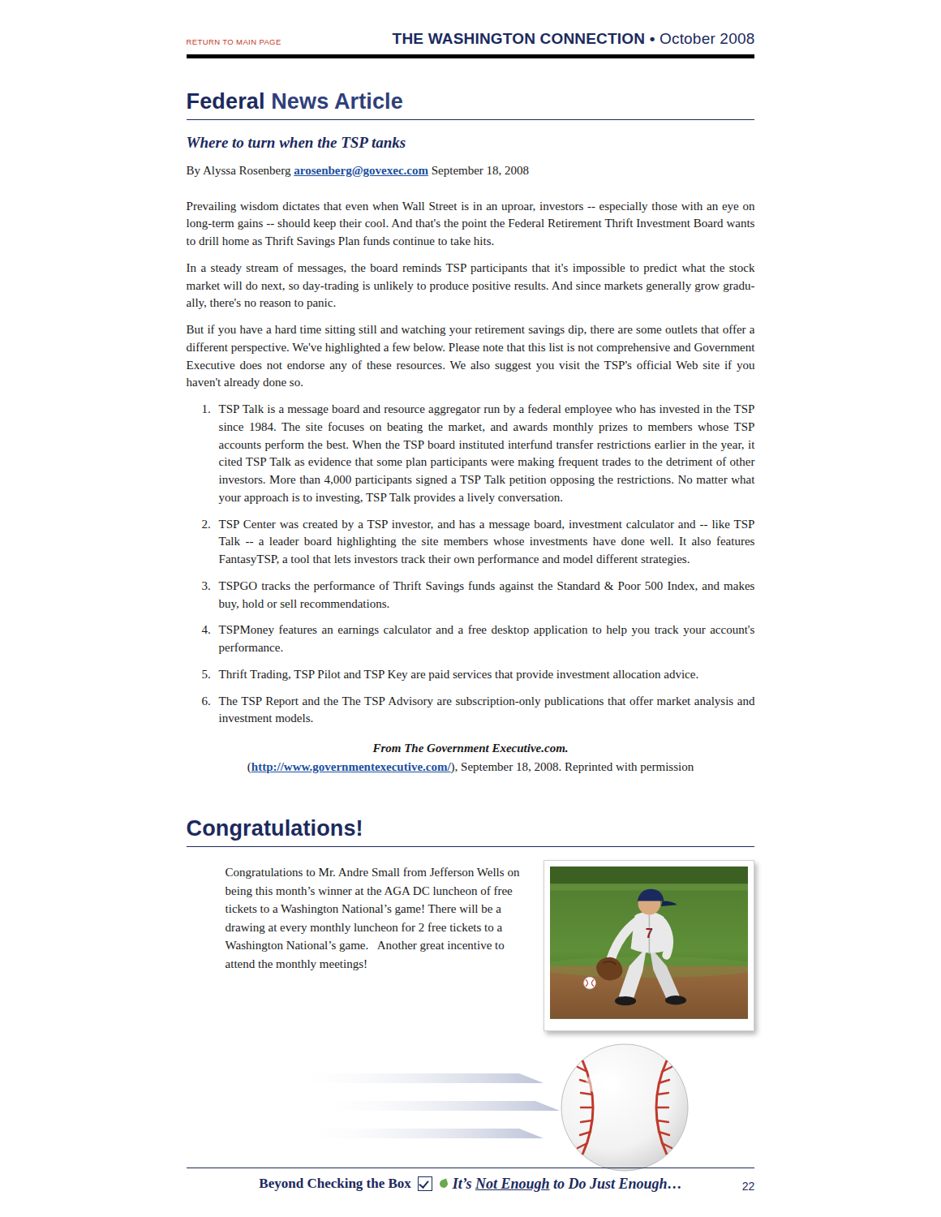Return to Main Page
THE WASHINGTON CONNECTION • October 2008
Federal News Article
Where to turn when the TSP tanks
By Alyssa Rosenberg arosenberg@govexec.com September 18, 2008
Prevailing wisdom dictates that even when Wall Street is in an uproar, investors -- especially those with an eye on long-term gains -- should keep their cool. And that's the point the Federal Retirement Thrift Investment Board wants to drill home as Thrift Savings Plan funds continue to take hits.
In a steady stream of messages, the board reminds TSP participants that it's impossible to predict what the stock market will do next, so day-trading is unlikely to produce positive results. And since markets generally grow gradually, there's no reason to panic.
But if you have a hard time sitting still and watching your retirement savings dip, there are some outlets that offer a different perspective. We've highlighted a few below. Please note that this list is not comprehensive and Government Executive does not endorse any of these resources. We also suggest you visit the TSP's official Web site if you haven't already done so.
TSP Talk is a message board and resource aggregator run by a federal employee who has invested in the TSP since 1984. The site focuses on beating the market, and awards monthly prizes to members whose TSP accounts perform the best. When the TSP board instituted interfund transfer restrictions earlier in the year, it cited TSP Talk as evidence that some plan participants were making frequent trades to the detriment of other investors. More than 4,000 participants signed a TSP Talk petition opposing the restrictions. No matter what your approach is to investing, TSP Talk provides a lively conversation.
TSP Center was created by a TSP investor, and has a message board, investment calculator and -- like TSP Talk -- a leader board highlighting the site members whose investments have done well. It also features FantasyTSP, a tool that lets investors track their own performance and model different strategies.
TSPGO tracks the performance of Thrift Savings funds against the Standard & Poor 500 Index, and makes buy, hold or sell recommendations.
TSPMoney features an earnings calculator and a free desktop application to help you track your account's performance.
Thrift Trading, TSP Pilot and TSP Key are paid services that provide investment allocation advice.
The TSP Report and the The TSP Advisory are subscription-only publications that offer market analysis and investment models.
From The Government Executive.com.
(http://www.governmentexecutive.com/), September 18, 2008. Reprinted with permission
Congratulations!
Congratulations to Mr. Andre Small from Jefferson Wells on being this month’s winner at the AGA DC luncheon of free tickets to a Washington National’s game! There will be a drawing at every monthly luncheon for 2 free tickets to a Washington National’s game. Another great incentive to attend the monthly meetings!
7
Beyond Checking the Box It’s Not Enough to Do Just Enough…
22